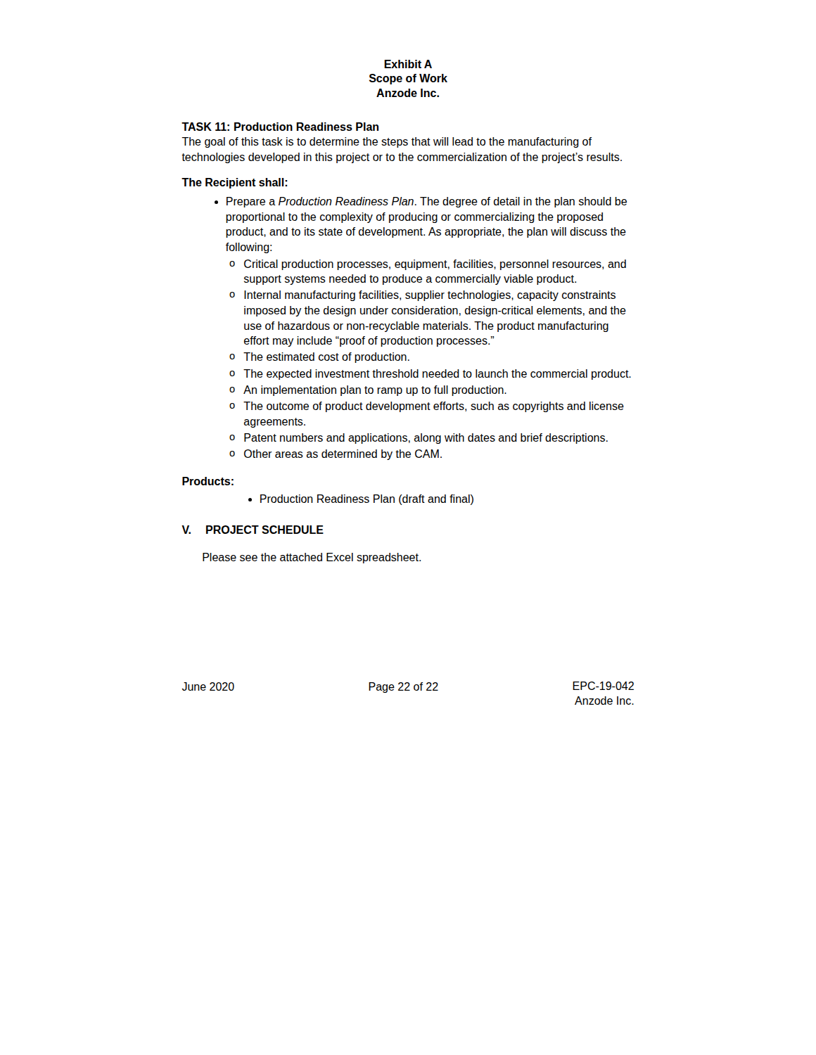Exhibit A
Scope of Work
Anzode Inc.
TASK 11: Production Readiness Plan
The goal of this task is to determine the steps that will lead to the manufacturing of technologies developed in this project or to the commercialization of the project’s results.
The Recipient shall:
Prepare a Production Readiness Plan. The degree of detail in the plan should be proportional to the complexity of producing or commercializing the proposed product, and to its state of development. As appropriate, the plan will discuss the following:
Critical production processes, equipment, facilities, personnel resources, and support systems needed to produce a commercially viable product.
Internal manufacturing facilities, supplier technologies, capacity constraints imposed by the design under consideration, design-critical elements, and the use of hazardous or non-recyclable materials. The product manufacturing effort may include “proof of production processes.”
The estimated cost of production.
The expected investment threshold needed to launch the commercial product.
An implementation plan to ramp up to full production.
The outcome of product development efforts, such as copyrights and license agreements.
Patent numbers and applications, along with dates and brief descriptions.
Other areas as determined by the CAM.
Products:
Production Readiness Plan (draft and final)
V. PROJECT SCHEDULE
Please see the attached Excel spreadsheet.
June 2020
Page 22 of 22
EPC-19-042
Anzode Inc.